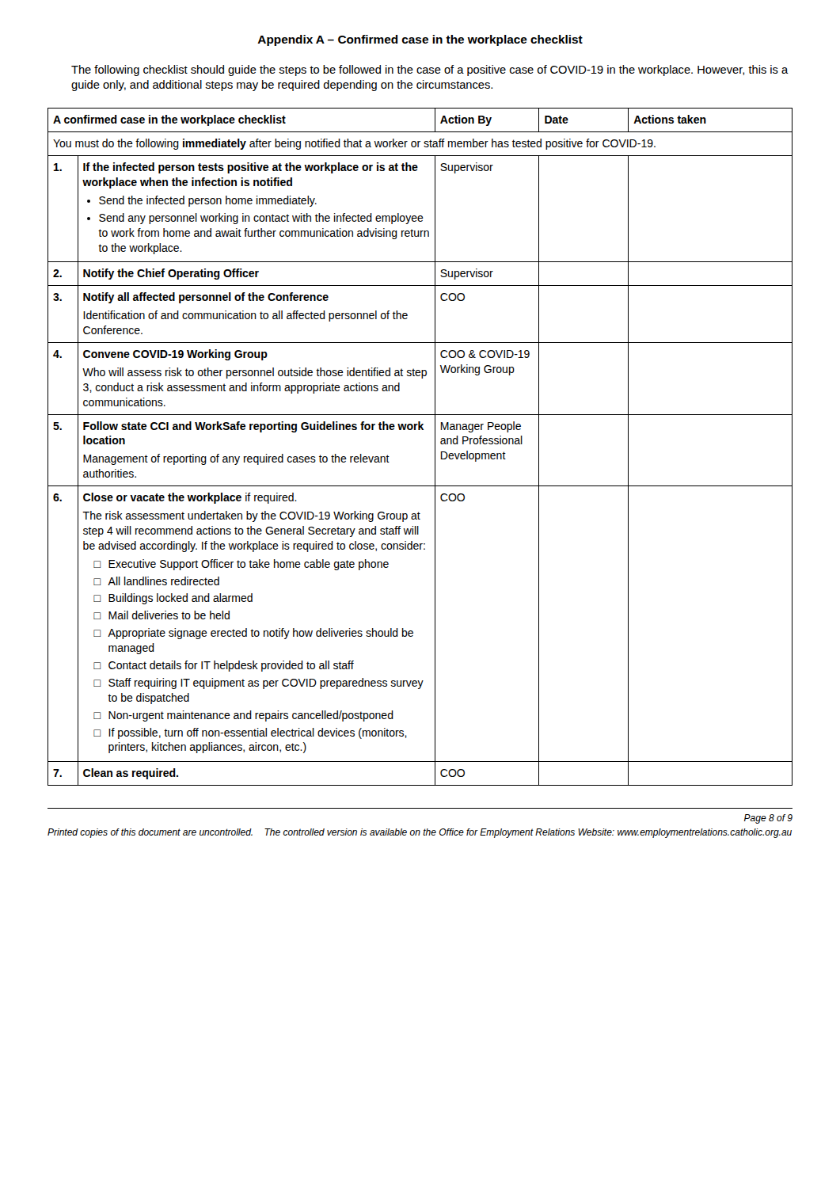Appendix A – Confirmed case in the workplace checklist
The following checklist should guide the steps to be followed in the case of a positive case of COVID-19 in the workplace. However, this is a guide only, and additional steps may be required depending on the circumstances.
| A confirmed case in the workplace checklist | Action By | Date | Actions taken |
| --- | --- | --- | --- |
| You must do the following immediately after being notified that a worker or staff member has tested positive for COVID-19. |
| 1. | If the infected person tests positive at the workplace or is at the workplace when the infection is notified Send the infected person home immediately. Send any personnel working in contact with the infected employee to work from home and await further communication advising return to the workplace. | Supervisor | | |
| 2. | Notify the Chief Operating Officer | Supervisor | | |
| 3. | Notify all affected personnel of the Conference Identification of and communication to all affected personnel of the Conference. | COO | | |
| 4. | Convene COVID-19 Working Group Who will assess risk to other personnel outside those identified at step 3, conduct a risk assessment and inform appropriate actions and communications. | COO & COVID-19 Working Group | | |
| 5. | Follow state CCI and WorkSafe reporting Guidelines for the work location Management of reporting of any required cases to the relevant authorities. | Manager People and Professional Development | | |
| 6. | Close or vacate the workplace if required. The risk assessment undertaken by the COVID-19 Working Group at step 4 will recommend actions to the General Secretary and staff will be advised accordingly. If the workplace is required to close, consider: Executive Support Officer to take home cable gate phone All landlines redirected Buildings locked and alarmed Mail deliveries to be held Appropriate signage erected to notify how deliveries should be managed Contact details for IT helpdesk provided to all staff Staff requiring IT equipment as per COVID preparedness survey to be dispatched Non-urgent maintenance and repairs cancelled/postponed If possible, turn off non-essential electrical devices (monitors, printers, kitchen appliances, aircon, etc.) | COO | | |
| 7. | Clean as required. | COO | | |
Page 8 of 9
Printed copies of this document are uncontrolled. The controlled version is available on the Office for Employment Relations Website: www.employmentrelations.catholic.org.au